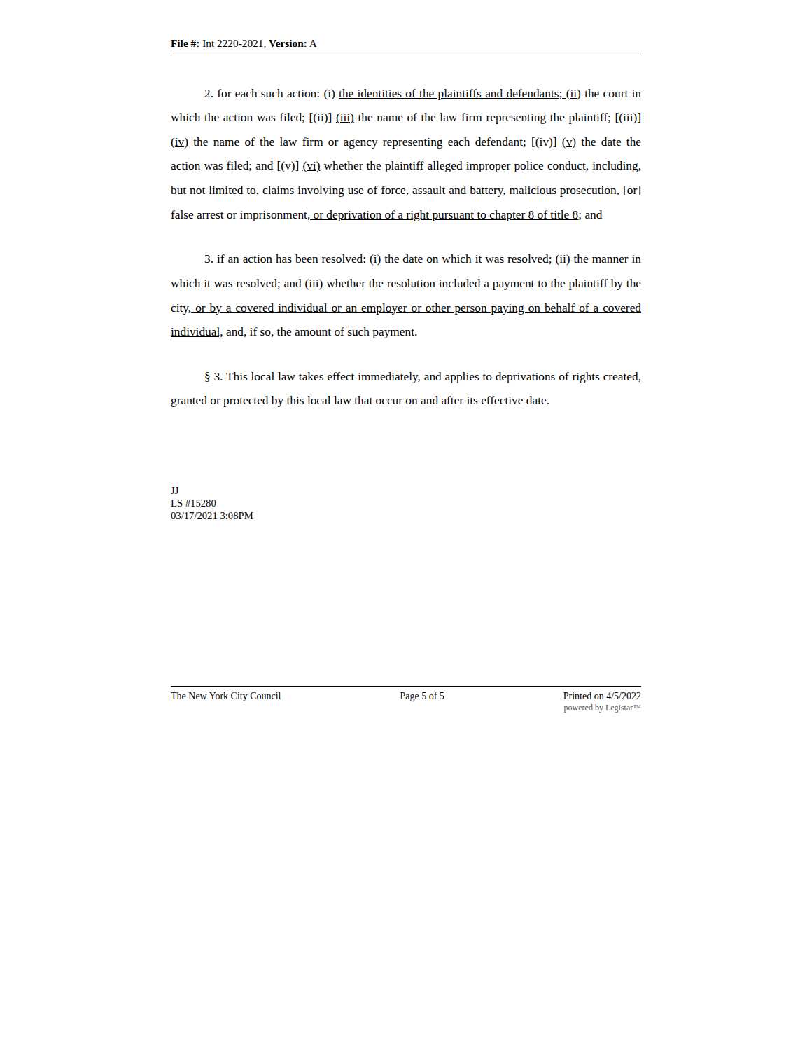File #: Int 2220-2021, Version: A
2. for each such action: (i) the identities of the plaintiffs and defendants; (ii) the court in which the action was filed; [(ii)] (iii) the name of the law firm representing the plaintiff; [(iii)] (iv) the name of the law firm or agency representing each defendant; [(iv)] (v) the date the action was filed; and [(v)] (vi) whether the plaintiff alleged improper police conduct, including, but not limited to, claims involving use of force, assault and battery, malicious prosecution, [or] false arrest or imprisonment, or deprivation of a right pursuant to chapter 8 of title 8; and
3. if an action has been resolved: (i) the date on which it was resolved; (ii) the manner in which it was resolved; and (iii) whether the resolution included a payment to the plaintiff by the city, or by a covered individual or an employer or other person paying on behalf of a covered individual, and, if so, the amount of such payment.
§ 3. This local law takes effect immediately, and applies to deprivations of rights created, granted or protected by this local law that occur on and after its effective date.
JJ
LS #15280
03/17/2021 3:08PM
The New York City Council
Page 5 of 5
Printed on 4/5/2022 powered by Legistar™